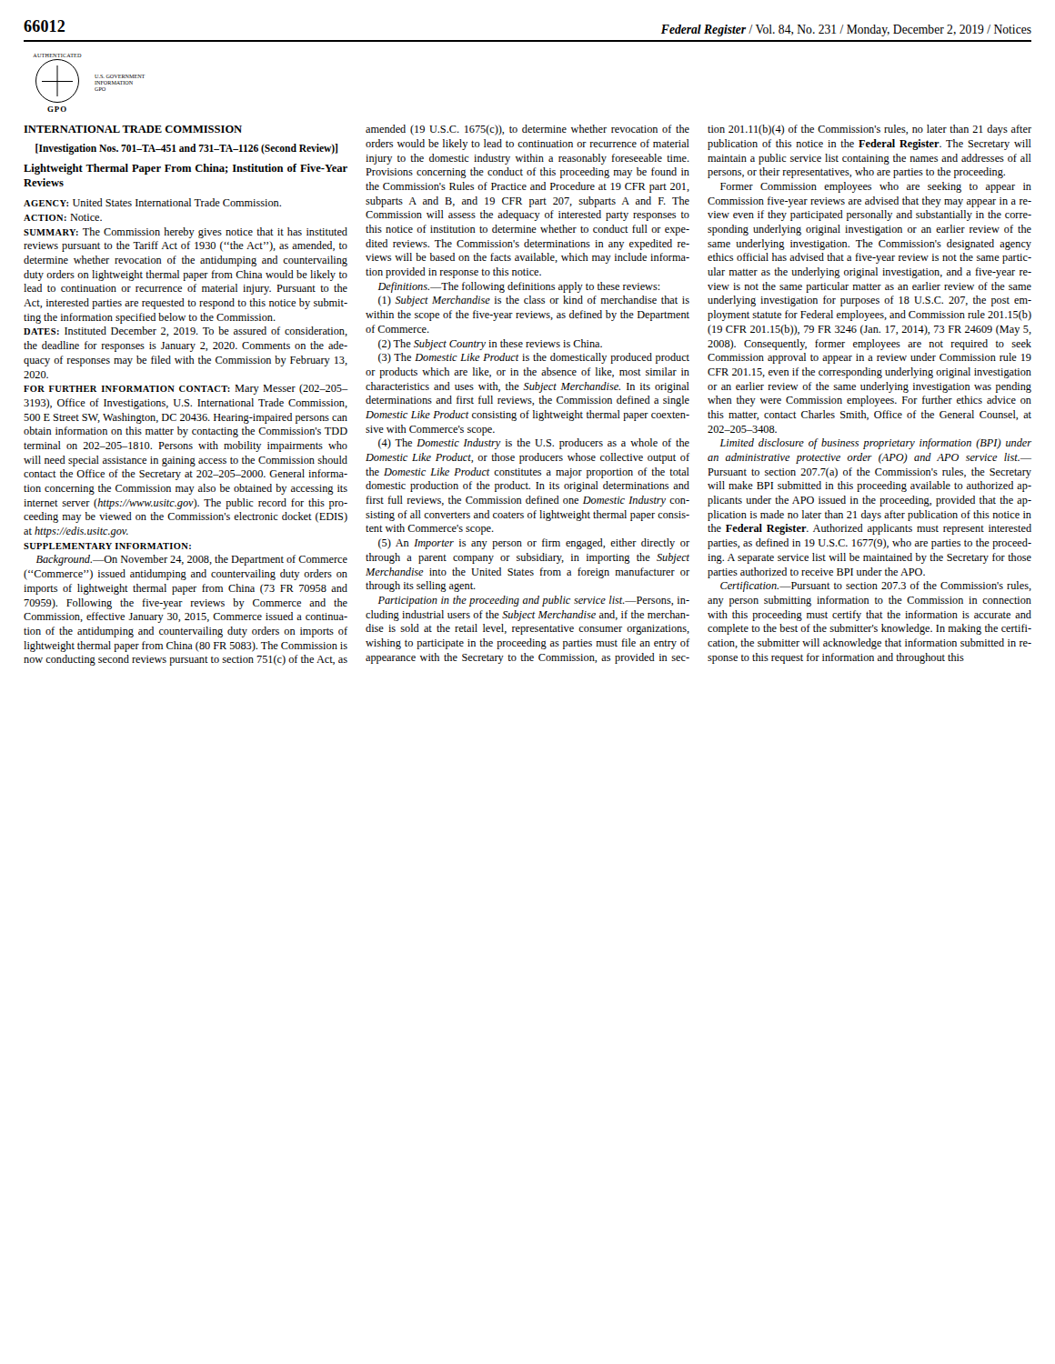66012
Federal Register / Vol. 84, No. 231 / Monday, December 2, 2019 / Notices
Authenticated
GPO
U.S. Government
Information
GPO
INTERNATIONAL TRADE COMMISSION
[Investigation Nos. 701–TA–451 and 731–TA–1126 (Second Review)]
Lightweight Thermal Paper From China; Institution of Five-Year Reviews
Agency: United States International Trade Commission.
Action: Notice.
Summary: The Commission hereby gives notice that it has instituted reviews pursuant to the Tariff Act of 1930 (‘‘the Act’’), as amended, to determine whether revocation of the antidumping and countervailing duty orders on lightweight thermal paper from China would be likely to lead to continuation or recurrence of material injury. Pursuant to the Act, interested parties are requested to respond to this notice by submitting the information specified below to the Commission.
Dates: Instituted December 2, 2019. To be assured of consideration, the deadline for responses is January 2, 2020. Comments on the adequacy of responses may be filed with the Commission by February 13, 2020.
For Further Information Contact: Mary Messer (202–205–3193), Office of Investigations, U.S. International Trade Commission, 500 E Street SW, Washington, DC 20436. Hearing-impaired persons can obtain information on this matter by contacting the Commission's TDD terminal on 202–205–1810. Persons with mobility impairments who will need special assistance in gaining access to the Commission should contact the Office of the Secretary at 202–205–2000. General information concerning the Commission may also be obtained by accessing its internet server (https://www.usitc.gov). The public record for this proceeding may be viewed on the Commission's electronic docket (EDIS) at https://edis.usitc.gov.
Supplementary Information:
Background.—On November 24, 2008, the Department of Commerce (‘‘Commerce’’) issued antidumping and countervailing duty orders on imports of lightweight thermal paper from China (73 FR 70958 and 70959). Following the five-year reviews by Commerce and the Commission, effective January 30, 2015, Commerce issued a continuation of the antidumping and countervailing duty orders on imports of lightweight thermal paper from China (80 FR 5083). The Commission is now conducting second reviews pursuant to section 751(c) of the Act, as amended (19 U.S.C. 1675(c)), to determine whether revocation of the orders would be likely to lead to continuation or recurrence of material injury to the domestic industry within a reasonably foreseeable time. Provisions concerning the conduct of this proceeding may be found in the Commission's Rules of Practice and Procedure at 19 CFR part 201, subparts A and B, and 19 CFR part 207, subparts A and F. The Commission will assess the adequacy of interested party responses to this notice of institution to determine whether to conduct full or expedited reviews. The Commission's determinations in any expedited reviews will be based on the facts available, which may include information provided in response to this notice.
Definitions.—The following definitions apply to these reviews:
(1) Subject Merchandise is the class or kind of merchandise that is within the scope of the five-year reviews, as defined by the Department of Commerce.
(2) The Subject Country in these reviews is China.
(3) The Domestic Like Product is the domestically produced product or products which are like, or in the absence of like, most similar in characteristics and uses with, the Subject Merchandise. In its original determinations and first full reviews, the Commission defined a single Domestic Like Product consisting of lightweight thermal paper coextensive with Commerce's scope.
(4) The Domestic Industry is the U.S. producers as a whole of the Domestic Like Product, or those producers whose collective output of the Domestic Like Product constitutes a major proportion of the total domestic production of the product. In its original determinations and first full reviews, the Commission defined one Domestic Industry consisting of all converters and coaters of lightweight thermal paper consistent with Commerce's scope.
(5) An Importer is any person or firm engaged, either directly or through a parent company or subsidiary, in importing the Subject Merchandise into the United States from a foreign manufacturer or through its selling agent.
Participation in the proceeding and public service list.—Persons, including industrial users of the Subject Merchandise and, if the merchandise is sold at the retail level, representative consumer organizations, wishing to participate in the proceeding as parties must file an entry of appearance with the Secretary to the Commission, as provided in section 201.11(b)(4) of the Commission's rules, no later than 21 days after publication of this notice in the Federal Register. The Secretary will maintain a public service list containing the names and addresses of all persons, or their representatives, who are parties to the proceeding.
Former Commission employees who are seeking to appear in Commission five-year reviews are advised that they may appear in a review even if they participated personally and substantially in the corresponding underlying original investigation or an earlier review of the same underlying investigation. The Commission's designated agency ethics official has advised that a five-year review is not the same particular matter as the underlying original investigation, and a five-year review is not the same particular matter as an earlier review of the same underlying investigation for purposes of 18 U.S.C. 207, the post employment statute for Federal employees, and Commission rule 201.15(b) (19 CFR 201.15(b)), 79 FR 3246 (Jan. 17, 2014), 73 FR 24609 (May 5, 2008). Consequently, former employees are not required to seek Commission approval to appear in a review under Commission rule 19 CFR 201.15, even if the corresponding underlying original investigation or an earlier review of the same underlying investigation was pending when they were Commission employees. For further ethics advice on this matter, contact Charles Smith, Office of the General Counsel, at 202–205–3408.
Limited disclosure of business proprietary information (BPI) under an administrative protective order (APO) and APO service list.—Pursuant to section 207.7(a) of the Commission's rules, the Secretary will make BPI submitted in this proceeding available to authorized applicants under the APO issued in the proceeding, provided that the application is made no later than 21 days after publication of this notice in the Federal Register. Authorized applicants must represent interested parties, as defined in 19 U.S.C. 1677(9), who are parties to the proceeding. A separate service list will be maintained by the Secretary for those parties authorized to receive BPI under the APO.
Certification.—Pursuant to section 207.3 of the Commission's rules, any person submitting information to the Commission in connection with this proceeding must certify that the information is accurate and complete to the best of the submitter's knowledge. In making the certification, the submitter will acknowledge that information submitted in response to this request for information and throughout this